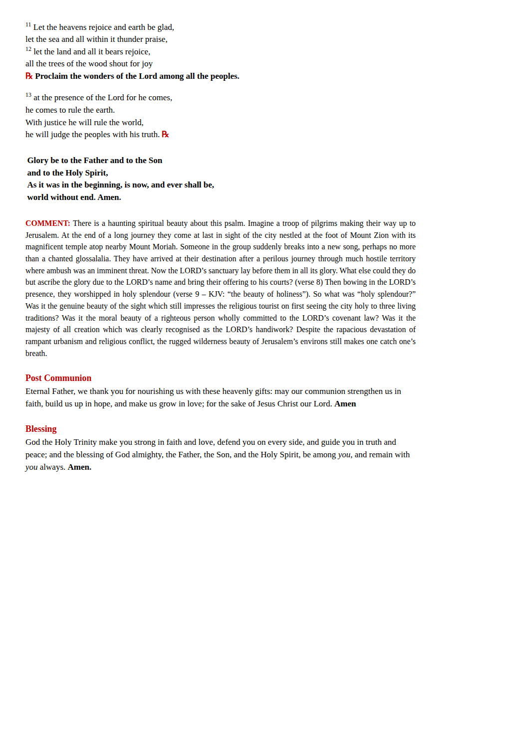11 Let the heavens rejoice and earth be glad,
let the sea and all within it thunder praise,
12 let the land and all it bears rejoice,
all the trees of the wood shout for joy
℞ Proclaim the wonders of the Lord among all the peoples.
13 at the presence of the Lord for he comes,
he comes to rule the earth.
With justice he will rule the world,
he will judge the peoples with his truth. ℞
Glory be to the Father and to the Son
and to the Holy Spirit,
As it was in the beginning, is now, and ever shall be,
world without end. Amen.
COMMENT: There is a haunting spiritual beauty about this psalm. Imagine a troop of pilgrims making their way up to Jerusalem. At the end of a long journey they come at last in sight of the city nestled at the foot of Mount Zion with its magnificent temple atop nearby Mount Moriah. Someone in the group suddenly breaks into a new song, perhaps no more than a chanted glossalalia. They have arrived at their destination after a perilous journey through much hostile territory where ambush was an imminent threat. Now the LORD’s sanctuary lay before them in all its glory. What else could they do but ascribe the glory due to the LORD’s name and bring their offering to his courts? (verse 8) Then bowing in the LORD’s presence, they worshipped in holy splendour (verse 9 – KJV: “the beauty of holiness”). So what was “holy splendour?” Was it the genuine beauty of the sight which still impresses the religious tourist on first seeing the city holy to three living traditions? Was it the moral beauty of a righteous person wholly committed to the LORD’s covenant law? Was it the majesty of all creation which was clearly recognised as the LORD’s handiwork? Despite the rapacious devastation of rampant urbanism and religious conflict, the rugged wilderness beauty of Jerusalem’s environs still makes one catch one’s breath.
Post Communion
Eternal Father, we thank you for nourishing us with these heavenly gifts: may our communion strengthen us in faith, build us up in hope, and make us grow in love; for the sake of Jesus Christ our Lord. Amen
Blessing
God the Holy Trinity make you strong in faith and love, defend you on every side, and guide you in truth and peace; and the blessing of God almighty, the Father, the Son, and the Holy Spirit, be among you, and remain with you always. Amen.